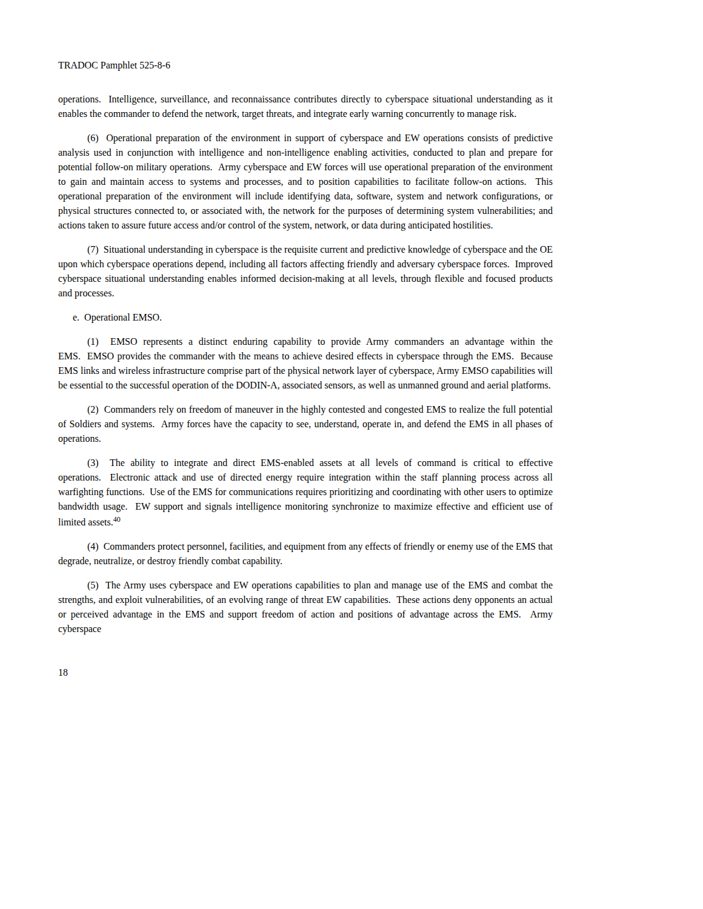TRADOC Pamphlet 525-8-6
operations. Intelligence, surveillance, and reconnaissance contributes directly to cyberspace situational understanding as it enables the commander to defend the network, target threats, and integrate early warning concurrently to manage risk.
(6) Operational preparation of the environment in support of cyberspace and EW operations consists of predictive analysis used in conjunction with intelligence and non-intelligence enabling activities, conducted to plan and prepare for potential follow-on military operations. Army cyberspace and EW forces will use operational preparation of the environment to gain and maintain access to systems and processes, and to position capabilities to facilitate follow-on actions. This operational preparation of the environment will include identifying data, software, system and network configurations, or physical structures connected to, or associated with, the network for the purposes of determining system vulnerabilities; and actions taken to assure future access and/or control of the system, network, or data during anticipated hostilities.
(7) Situational understanding in cyberspace is the requisite current and predictive knowledge of cyberspace and the OE upon which cyberspace operations depend, including all factors affecting friendly and adversary cyberspace forces. Improved cyberspace situational understanding enables informed decision-making at all levels, through flexible and focused products and processes.
e. Operational EMSO.
(1) EMSO represents a distinct enduring capability to provide Army commanders an advantage within the EMS. EMSO provides the commander with the means to achieve desired effects in cyberspace through the EMS. Because EMS links and wireless infrastructure comprise part of the physical network layer of cyberspace, Army EMSO capabilities will be essential to the successful operation of the DODIN-A, associated sensors, as well as unmanned ground and aerial platforms.
(2) Commanders rely on freedom of maneuver in the highly contested and congested EMS to realize the full potential of Soldiers and systems. Army forces have the capacity to see, understand, operate in, and defend the EMS in all phases of operations.
(3) The ability to integrate and direct EMS-enabled assets at all levels of command is critical to effective operations. Electronic attack and use of directed energy require integration within the staff planning process across all warfighting functions. Use of the EMS for communications requires prioritizing and coordinating with other users to optimize bandwidth usage. EW support and signals intelligence monitoring synchronize to maximize effective and efficient use of limited assets.40
(4) Commanders protect personnel, facilities, and equipment from any effects of friendly or enemy use of the EMS that degrade, neutralize, or destroy friendly combat capability.
(5) The Army uses cyberspace and EW operations capabilities to plan and manage use of the EMS and combat the strengths, and exploit vulnerabilities, of an evolving range of threat EW capabilities. These actions deny opponents an actual or perceived advantage in the EMS and support freedom of action and positions of advantage across the EMS. Army cyberspace
18